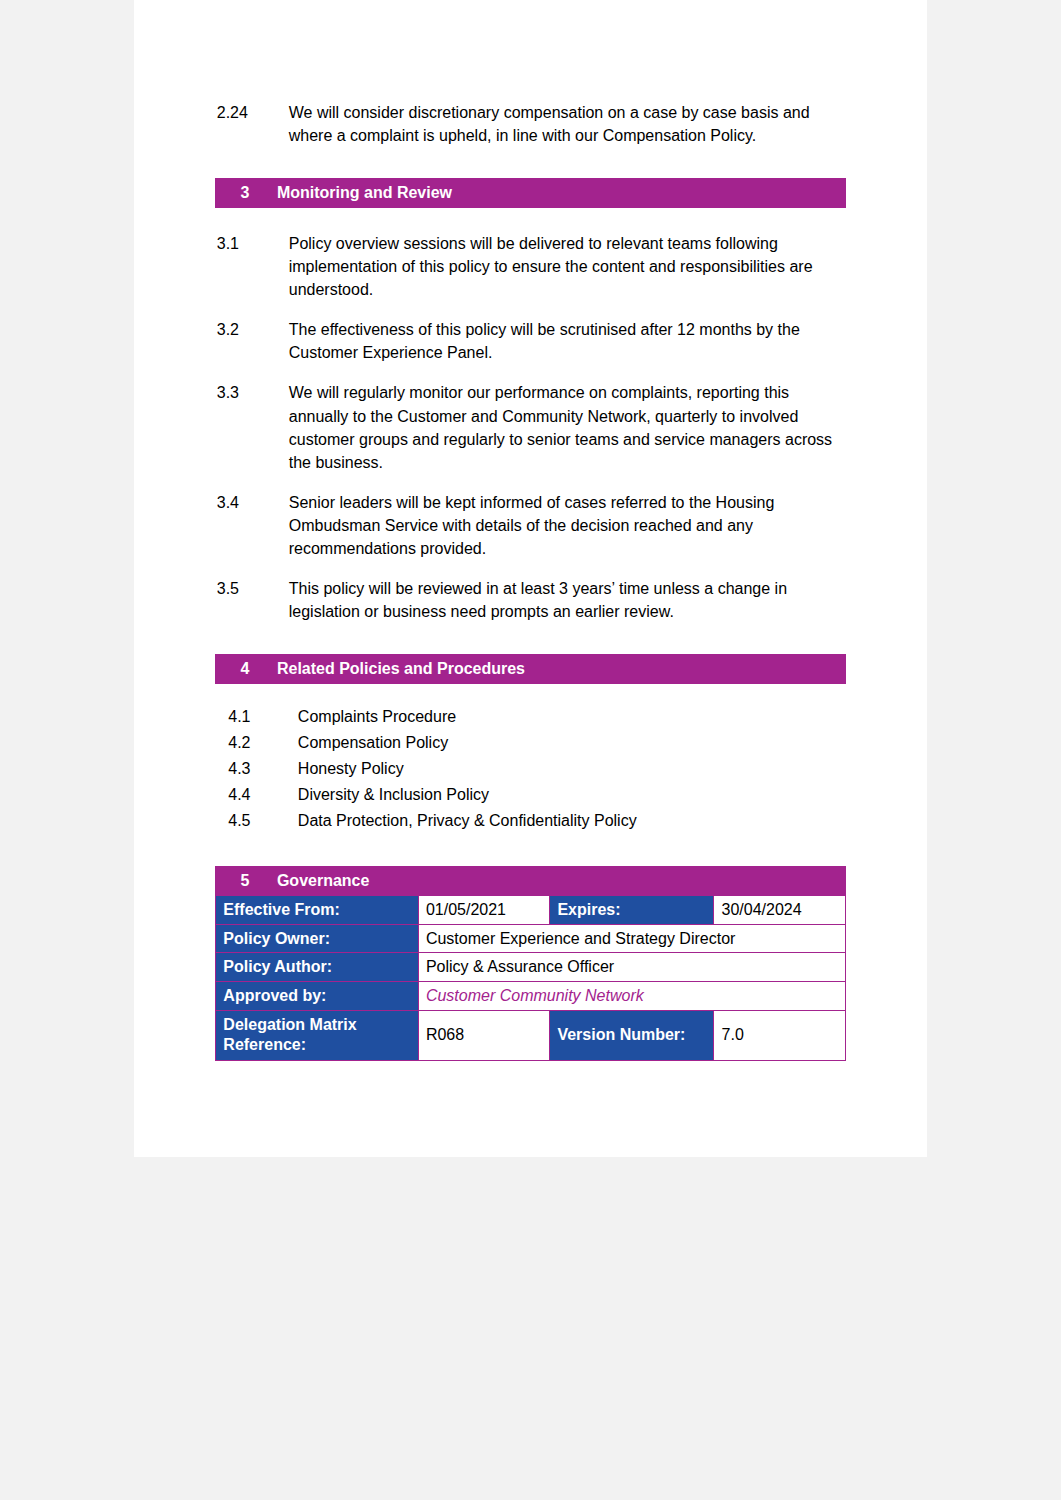2.24
We will consider discretionary compensation on a case by case basis and where a complaint is upheld, in line with our Compensation Policy.
3
Monitoring and Review
3.1
Policy overview sessions will be delivered to relevant teams following implementation of this policy to ensure the content and responsibilities are understood.
3.2
The effectiveness of this policy will be scrutinised after 12 months by the Customer Experience Panel.
3.3
We will regularly monitor our performance on complaints, reporting this annually to the Customer and Community Network, quarterly to involved customer groups and regularly to senior teams and service managers across the business.
3.4
Senior leaders will be kept informed of cases referred to the Housing Ombudsman Service with details of the decision reached and any recommendations provided.
3.5
This policy will be reviewed in at least 3 years’ time unless a change in legislation or business need prompts an earlier review.
4
Related Policies and Procedures
4.1
Complaints Procedure
4.2
Compensation Policy
4.3
Honesty Policy
4.4
Diversity & Inclusion Policy
4.5
Data Protection, Privacy & Confidentiality Policy
| 5 Governance |
| Effective From: | 01/05/2021 | Expires: | 30/04/2024 |
| Policy Owner: | Customer Experience and Strategy Director |
| Policy Author: | Policy & Assurance Officer |
| Approved by: | Customer Community Network |
| Delegation Matrix Reference: | R068 | Version Number: | 7.0 |